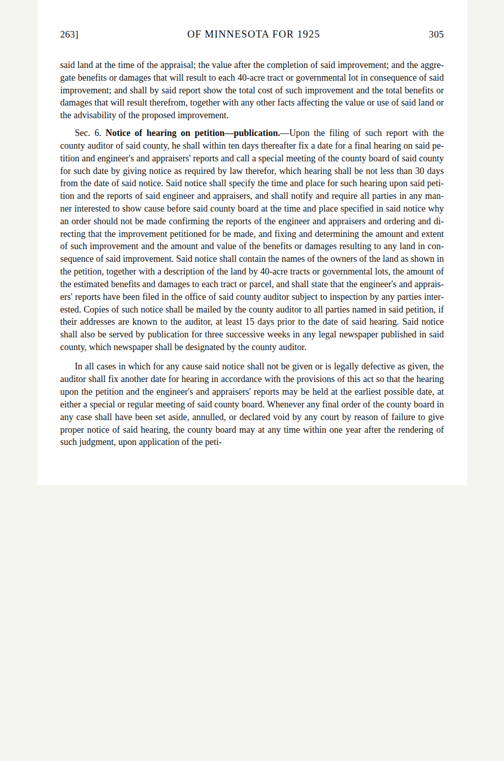263] OF MINNESOTA FOR 1925 305
said land at the time of the appraisal; the value after the completion of said improvement; and the aggregate benefits or damages that will result to each 40-acre tract or governmental lot in consequence of said improvement; and shall by said report show the total cost of such improvement and the total benefits or damages that will result therefrom, together with any other facts affecting the value or use of said land or the advisability of the proposed improvement.
Sec. 6. Notice of hearing on petition—publication.—Upon the filing of such report with the county auditor of said county, he shall within ten days thereafter fix a date for a final hearing on said petition and engineer's and appraisers' reports and call a special meeting of the county board of said county for such date by giving notice as required by law therefor, which hearing shall be not less than 30 days from the date of said notice. Said notice shall specify the time and place for such hearing upon said petition and the reports of said engineer and appraisers, and shall notify and require all parties in any manner interested to show cause before said county board at the time and place specified in said notice why an order should not be made confirming the reports of the engineer and appraisers and ordering and directing that the improvement petitioned for be made, and fixing and determining the amount and extent of such improvement and the amount and value of the benefits or damages resulting to any land in consequence of said improvement. Said notice shall contain the names of the owners of the land as shown in the petition, together with a description of the land by 40-acre tracts or governmental lots, the amount of the estimated benefits and damages to each tract or parcel, and shall state that the engineer's and appraisers' reports have been filed in the office of said county auditor subject to inspection by any parties interested. Copies of such notice shall be mailed by the county auditor to all parties named in said petition, if their addresses are known to the auditor, at least 15 days prior to the date of said hearing. Said notice shall also be served by publication for three successive weeks in any legal newspaper published in said county, which newspaper shall be designated by the county auditor.
In all cases in which for any cause said notice shall not be given or is legally defective as given, the auditor shall fix another date for hearing in accordance with the provisions of this act so that the hearing upon the petition and the engineer's and appraisers' reports may be held at the earliest possible date, at either a special or regular meeting of said county board. Whenever any final order of the county board in any case shall have been set aside, annulled, or declared void by any court by reason of failure to give proper notice of said hearing, the county board may at any time within one year after the rendering of such judgment, upon application of the peti-